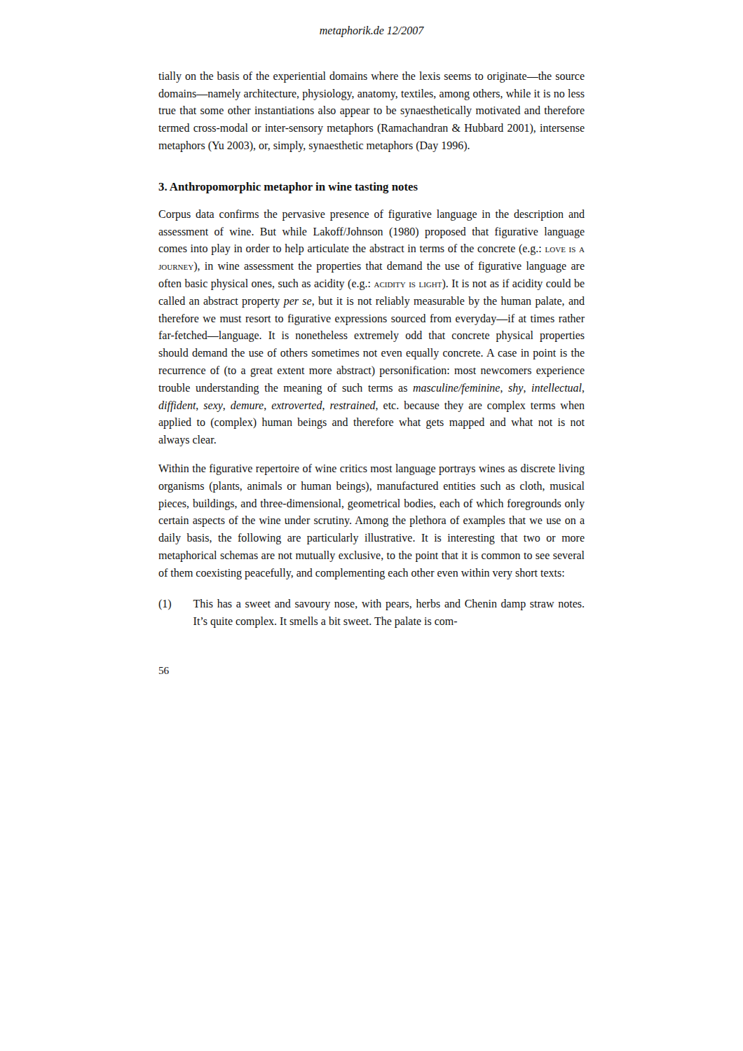metaphorik.de 12/2007
tially on the basis of the experiential domains where the lexis seems to originate—the source domains—namely architecture, physiology, anatomy, textiles, among others, while it is no less true that some other instantiations also appear to be synaesthetically motivated and therefore termed cross-modal or inter-sensory metaphors (Ramachandran & Hubbard 2001), intersense metaphors (Yu 2003), or, simply, synaesthetic metaphors (Day 1996).
3. Anthropomorphic metaphor in wine tasting notes
Corpus data confirms the pervasive presence of figurative language in the description and assessment of wine. But while Lakoff/Johnson (1980) proposed that figurative language comes into play in order to help articulate the abstract in terms of the concrete (e.g.: love is a journey), in wine assessment the properties that demand the use of figurative language are often basic physical ones, such as acidity (e.g.: acidity is light). It is not as if acidity could be called an abstract property per se, but it is not reliably measurable by the human palate, and therefore we must resort to figurative expressions sourced from everyday—if at times rather far-fetched—language. It is nonetheless extremely odd that concrete physical properties should demand the use of others sometimes not even equally concrete. A case in point is the recurrence of (to a great extent more abstract) personification: most newcomers experience trouble understanding the meaning of such terms as masculine/feminine, shy, intellectual, diffident, sexy, demure, extroverted, restrained, etc. because they are complex terms when applied to (complex) human beings and therefore what gets mapped and what not is not always clear.
Within the figurative repertoire of wine critics most language portrays wines as discrete living organisms (plants, animals or human beings), manufactured entities such as cloth, musical pieces, buildings, and three-dimensional, geometrical bodies, each of which foregrounds only certain aspects of the wine under scrutiny. Among the plethora of examples that we use on a daily basis, the following are particularly illustrative. It is interesting that two or more metaphorical schemas are not mutually exclusive, to the point that it is common to see several of them coexisting peacefully, and complementing each other even within very short texts:
(1) This has a sweet and savoury nose, with pears, herbs and Chenin damp straw notes. It’s quite complex. It smells a bit sweet. The palate is com-
56